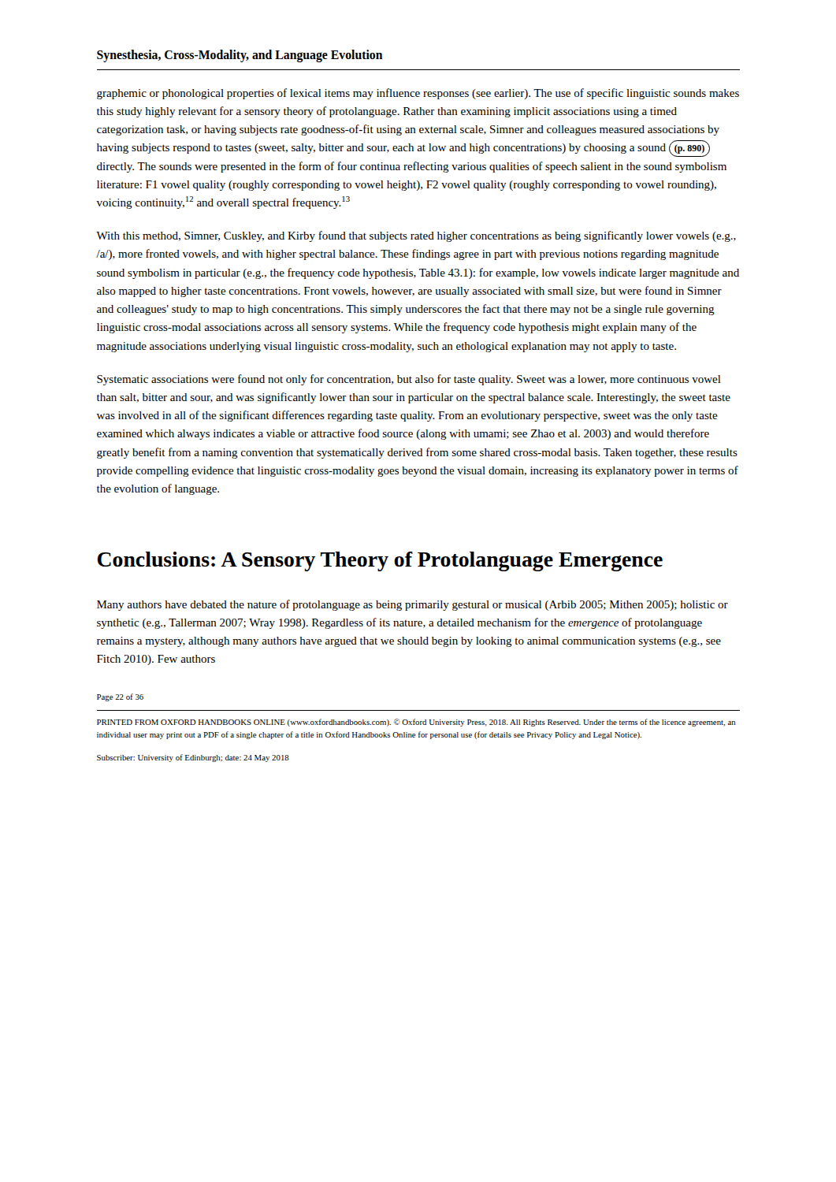Synesthesia, Cross-Modality, and Language Evolution
graphemic or phonological properties of lexical items may influence responses (see earlier). The use of specific linguistic sounds makes this study highly relevant for a sensory theory of protolanguage. Rather than examining implicit associations using a timed categorization task, or having subjects rate goodness-of-fit using an external scale, Simner and colleagues measured associations by having subjects respond to tastes (sweet, salty, bitter and sour, each at low and high concentrations) by choosing a sound (p. 890) directly. The sounds were presented in the form of four continua reflecting various qualities of speech salient in the sound symbolism literature: F1 vowel quality (roughly corresponding to vowel height), F2 vowel quality (roughly corresponding to vowel rounding), voicing continuity,12 and overall spectral frequency.13
With this method, Simner, Cuskley, and Kirby found that subjects rated higher concentrations as being significantly lower vowels (e.g., /a/), more fronted vowels, and with higher spectral balance. These findings agree in part with previous notions regarding magnitude sound symbolism in particular (e.g., the frequency code hypothesis, Table 43.1): for example, low vowels indicate larger magnitude and also mapped to higher taste concentrations. Front vowels, however, are usually associated with small size, but were found in Simner and colleagues' study to map to high concentrations. This simply underscores the fact that there may not be a single rule governing linguistic cross-modal associations across all sensory systems. While the frequency code hypothesis might explain many of the magnitude associations underlying visual linguistic cross-modality, such an ethological explanation may not apply to taste.
Systematic associations were found not only for concentration, but also for taste quality. Sweet was a lower, more continuous vowel than salt, bitter and sour, and was significantly lower than sour in particular on the spectral balance scale. Interestingly, the sweet taste was involved in all of the significant differences regarding taste quality. From an evolutionary perspective, sweet was the only taste examined which always indicates a viable or attractive food source (along with umami; see Zhao et al. 2003) and would therefore greatly benefit from a naming convention that systematically derived from some shared cross-modal basis. Taken together, these results provide compelling evidence that linguistic cross-modality goes beyond the visual domain, increasing its explanatory power in terms of the evolution of language.
Conclusions: A Sensory Theory of Protolanguage Emergence
Many authors have debated the nature of protolanguage as being primarily gestural or musical (Arbib 2005; Mithen 2005); holistic or synthetic (e.g., Tallerman 2007; Wray 1998). Regardless of its nature, a detailed mechanism for the emergence of protolanguage remains a mystery, although many authors have argued that we should begin by looking to animal communication systems (e.g., see Fitch 2010). Few authors
Page 22 of 36
PRINTED FROM OXFORD HANDBOOKS ONLINE (www.oxfordhandbooks.com). © Oxford University Press, 2018. All Rights Reserved. Under the terms of the licence agreement, an individual user may print out a PDF of a single chapter of a title in Oxford Handbooks Online for personal use (for details see Privacy Policy and Legal Notice).
Subscriber: University of Edinburgh; date: 24 May 2018